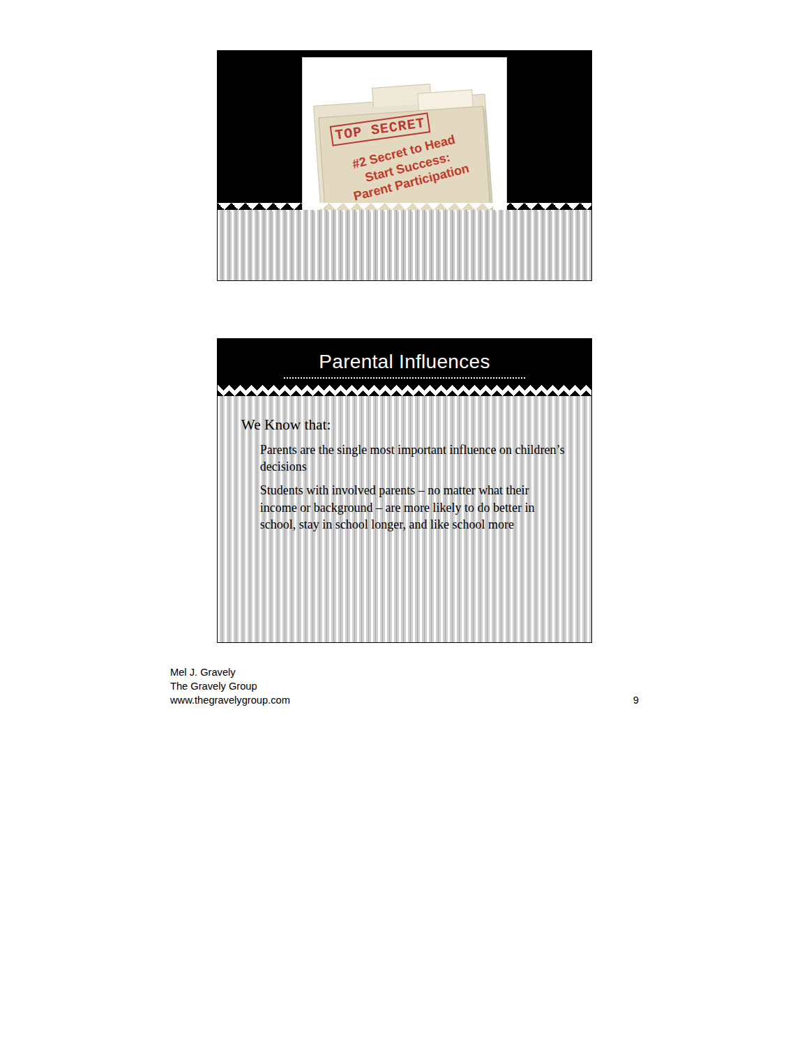TOP SECRET
#2 Secret to Head
Start Success:
Parent Participation
Parental Influences
We Know that:
Parents are the single most important influence on children’s decisions
Students with involved parents – no matter what their income or background – are more likely to do better in school, stay in school longer, and like school more
Mel J. Gravely The Gravely Group www.thegravelygroup.com
9